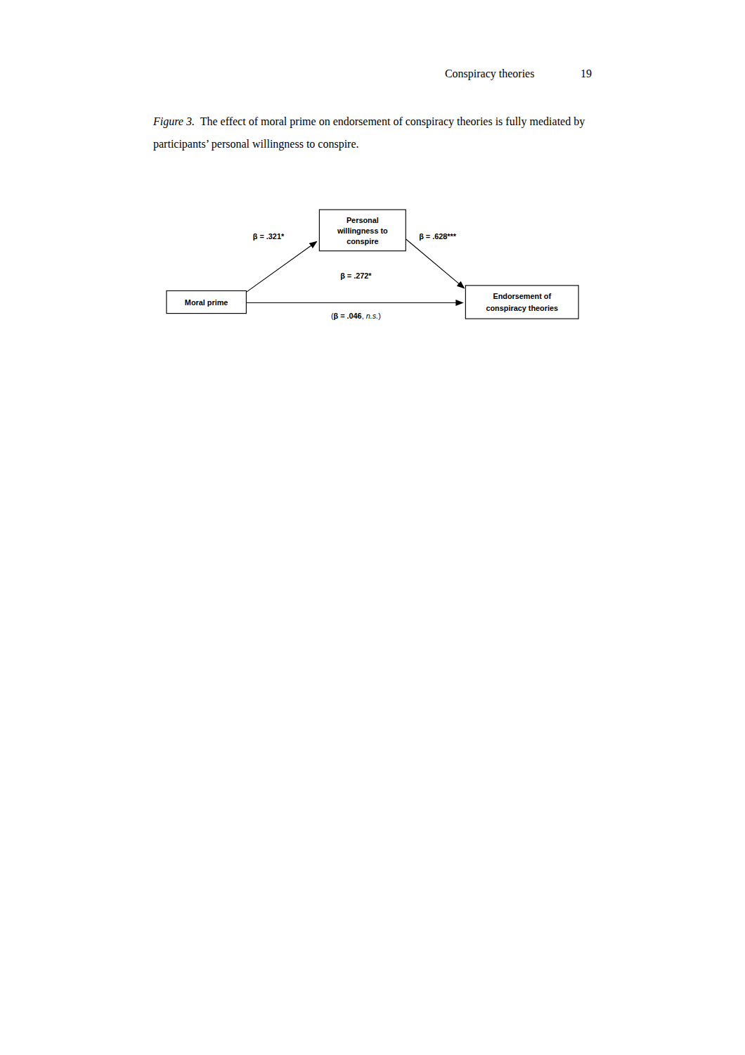Conspiracy theories 19
Figure 3. The effect of moral prime on endorsement of conspiracy theories is fully mediated by participants’ personal willingness to conspire.
Mediation diagram Moral prime predicts personal willingness to conspire (beta = .321, p < .05), which predicts endorsement of conspiracy theories (beta = .628, p < .001). The direct path from moral prime to endorsement of conspiracy theories is beta = .272 (p < .05), reduced to beta = .046, not significant, when the mediator is included. Personal willingness to conspire Moral prime Endorsement of conspiracy theories β = .321* β = .628*** β = .272* (β = .046, n.s.)